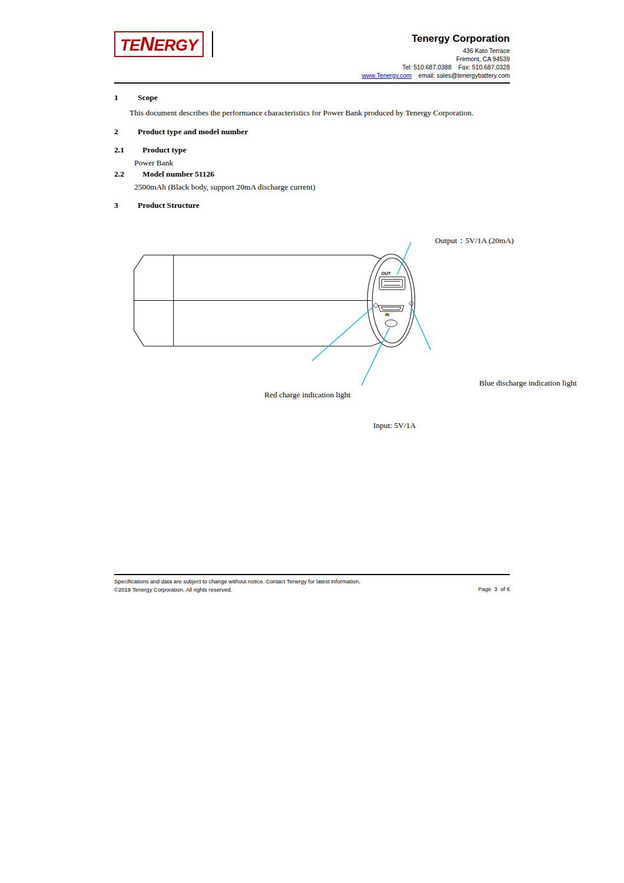TENERGY
Tenergy Corporation
436 Kato Terrace
Fremont, CA 94539
Tel: 510.687.0388 Fax: 510.687.0328
www.Tenergy.com email: sales@tenergybattery.com
1 Scope
This document describes the performance characteristics for Power Bank produced by Tenergy Corporation.
2 Product type and model number
2.1 Product type
Power Bank
2.2 Model number 51126
2500mAh (Black body, support 20mA discharge current)
3 Product Structure
OUT IN
Output：5V/1A (20mA)
Blue discharge indication light
Red charge indication light
Input: 5V/1A
Specifications and data are subject to change without notice. Contact Tenergy for latest information.
©2019 Tenergy Corporation. All rights reserved.
Page 3 of 6